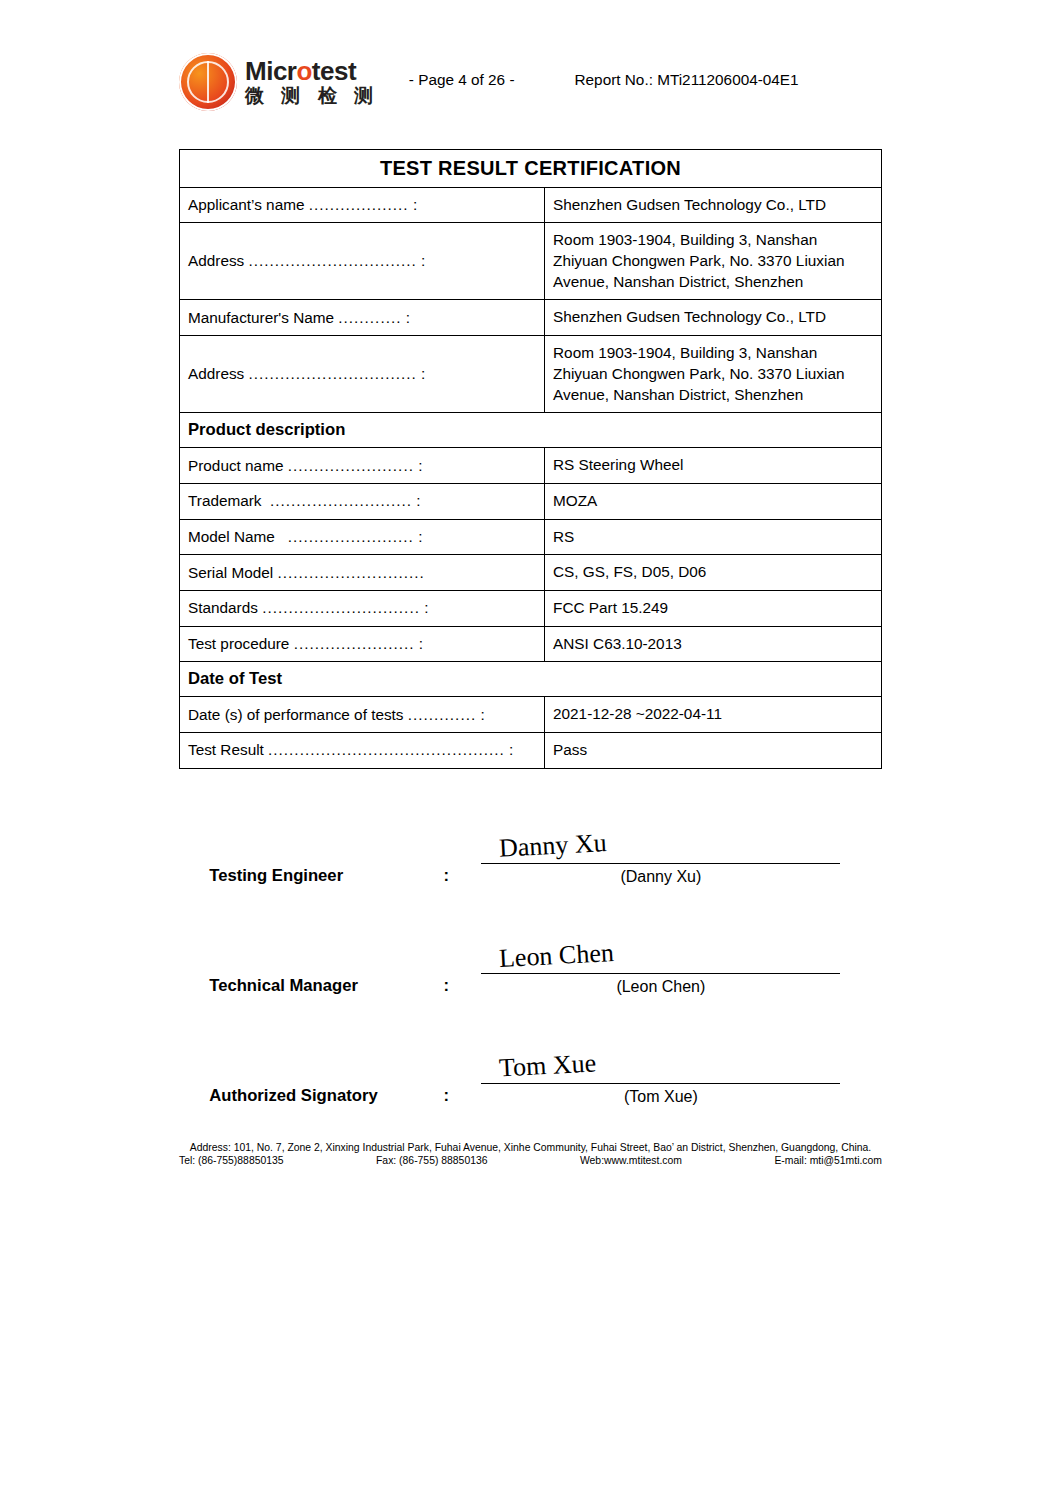Microtest
微 测 检 测
- Page 4 of 26 -
Report No.: MTi211206004-04E1
| TEST RESULT CERTIFICATION |
| Applicant’s name ................... : | Shenzhen Gudsen Technology Co., LTD |
| Address ................................ : | Room 1903-1904, Building 3, Nanshan Zhiyuan Chongwen Park, No. 3370 Liuxian Avenue, Nanshan District, Shenzhen |
| Manufacturer's Name ............ : | Shenzhen Gudsen Technology Co., LTD |
| Address ................................ : | Room 1903-1904, Building 3, Nanshan Zhiyuan Chongwen Park, No. 3370 Liuxian Avenue, Nanshan District, Shenzhen |
| Product description |
| Product name ........................ : | RS Steering Wheel |
| Trademark ........................... : | MOZA |
| Model Name ........................ : | RS |
| Serial Model ............................ | CS, GS, FS, D05, D06 |
| Standards .............................. : | FCC Part 15.249 |
| Test procedure ....................... : | ANSI C63.10-2013 |
| Date of Test |
| Date (s) of performance of tests ............. : | 2021-12-28 ~2022-04-11 |
| Test Result ............................................. : | Pass |
Testing Engineer
:
Danny Xu
(Danny Xu)
Technical Manager
:
Leon Chen
(Leon Chen)
Authorized Signatory
:
Tom Xue
(Tom Xue)
Address: 101, No. 7, Zone 2, Xinxing Industrial Park, Fuhai Avenue, Xinhe Community, Fuhai Street, Bao’ an District, Shenzhen, Guangdong, China.
Tel: (86-755)88850135 Fax: (86-755) 88850136 Web:www.mtitest.com E-mail: mti@51mti.com